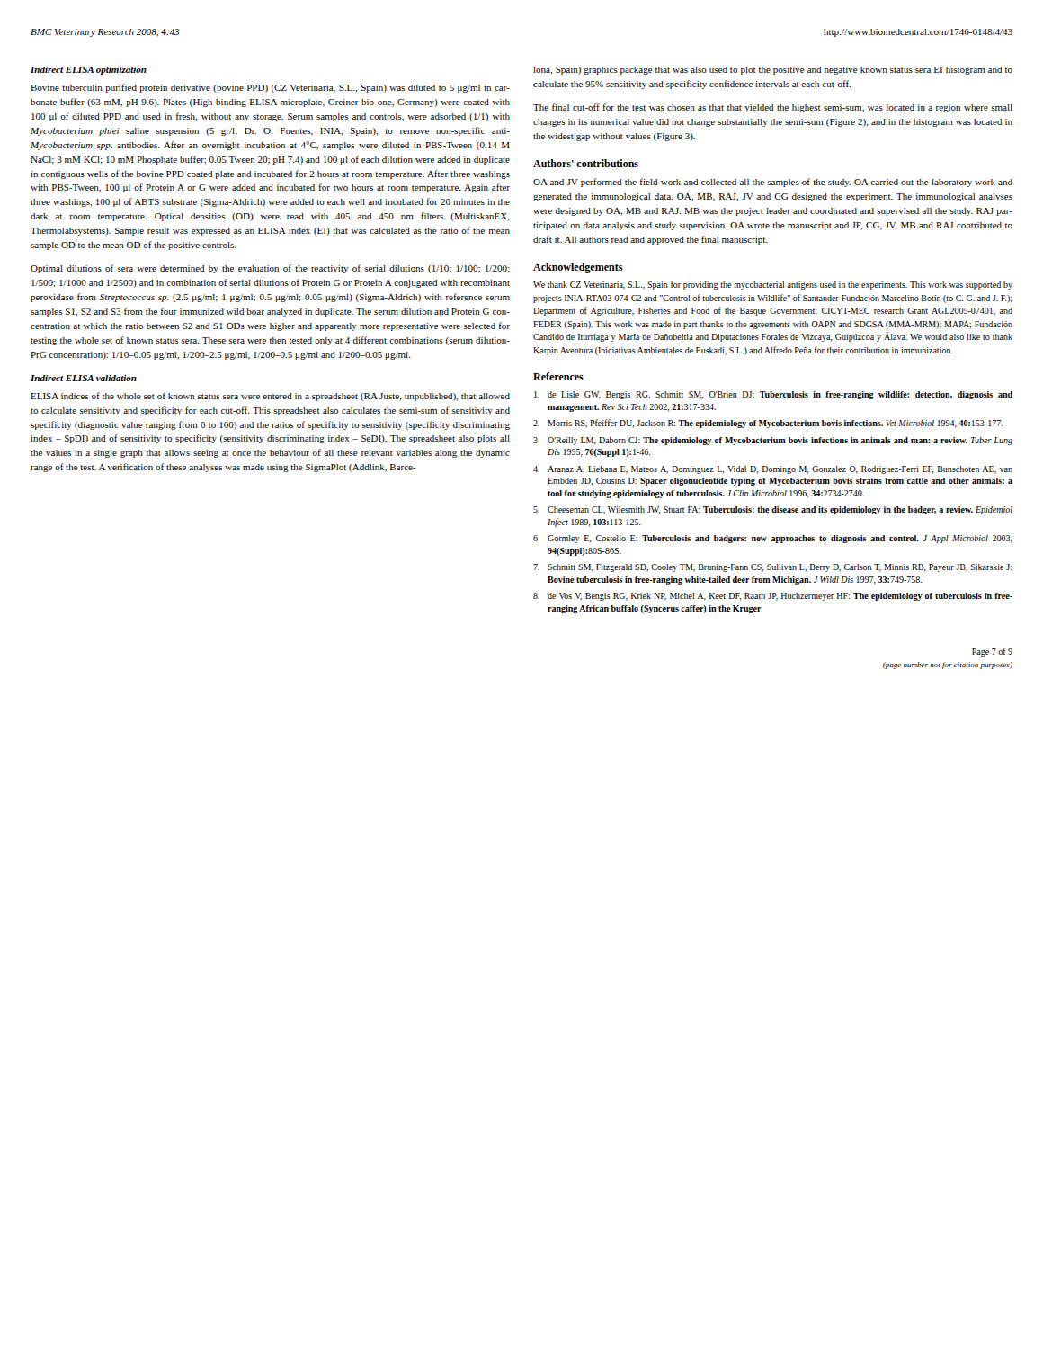BMC Veterinary Research 2008, 4:43
http://www.biomedcentral.com/1746-6148/4/43
Indirect ELISA optimization
Bovine tuberculin purified protein derivative (bovine PPD) (CZ Veterinaria, S.L., Spain) was diluted to 5 μg/ml in carbonate buffer (63 mM, pH 9.6). Plates (High binding ELISA microplate, Greiner bio-one, Germany) were coated with 100 μl of diluted PPD and used in fresh, without any storage. Serum samples and controls, were adsorbed (1/1) with Mycobacterium phlei saline suspension (5 gr/l; Dr. O. Fuentes, INIA, Spain), to remove non-specific anti-Mycobacterium spp. antibodies. After an overnight incubation at 4°C, samples were diluted in PBS-Tween (0.14 M NaCl; 3 mM KCl; 10 mM Phosphate buffer; 0.05 Tween 20; pH 7.4) and 100 μl of each dilution were added in duplicate in contiguous wells of the bovine PPD coated plate and incubated for 2 hours at room temperature. After three washings with PBS-Tween, 100 μl of Protein A or G were added and incubated for two hours at room temperature. Again after three washings, 100 μl of ABTS substrate (Sigma-Aldrich) were added to each well and incubated for 20 minutes in the dark at room temperature. Optical densities (OD) were read with 405 and 450 nm filters (MultiskanEX, Thermolabsystems). Sample result was expressed as an ELISA index (EI) that was calculated as the ratio of the mean sample OD to the mean OD of the positive controls.
Optimal dilutions of sera were determined by the evaluation of the reactivity of serial dilutions (1/10; 1/100; 1/200; 1/500; 1/1000 and 1/2500) and in combination of serial dilutions of Protein G or Protein A conjugated with recombinant peroxidase from Streptococcus sp. (2.5 μg/ml; 1 μg/ml; 0.5 μg/ml; 0.05 μg/ml) (Sigma-Aldrich) with reference serum samples S1, S2 and S3 from the four immunized wild boar analyzed in duplicate. The serum dilution and Protein G concentration at which the ratio between S2 and S1 ODs were higher and apparently more representative were selected for testing the whole set of known status sera. These sera were then tested only at 4 different combinations (serum dilution-PrG concentration): 1/10–0.05 μg/ml, 1/200–2.5 μg/ml, 1/200–0.5 μg/ml and 1/200–0.05 μg/ml.
Indirect ELISA validation
ELISA indices of the whole set of known status sera were entered in a spreadsheet (RA Juste, unpublished), that allowed to calculate sensitivity and specificity for each cut-off. This spreadsheet also calculates the semi-sum of sensitivity and specificity (diagnostic value ranging from 0 to 100) and the ratios of specificity to sensitivity (specificity discriminating index – SpDI) and of sensitivity to specificity (sensitivity discriminating index – SeDI). The spreadsheet also plots all the values in a single graph that allows seeing at once the behaviour of all these relevant variables along the dynamic range of the test. A verification of these analyses was made using the SigmaPlot (Addlink, Barce-
lona, Spain) graphics package that was also used to plot the positive and negative known status sera EI histogram and to calculate the 95% sensitivity and specificity confidence intervals at each cut-off.
The final cut-off for the test was chosen as that that yielded the highest semi-sum, was located in a region where small changes in its numerical value did not change substantially the semi-sum (Figure 2), and in the histogram was located in the widest gap without values (Figure 3).
Authors' contributions
OA and JV performed the field work and collected all the samples of the study. OA carried out the laboratory work and generated the immunological data. OA, MB, RAJ, JV and CG designed the experiment. The immunological analyses were designed by OA, MB and RAJ. MB was the project leader and coordinated and supervised all the study. RAJ participated on data analysis and study supervision. OA wrote the manuscript and JF, CG, JV, MB and RAJ contributed to draft it. All authors read and approved the final manuscript.
Acknowledgements
We thank CZ Veterinaria, S.L., Spain for providing the mycobacterial antigens used in the experiments. This work was supported by projects INIA-RTA03-074-C2 and "Control of tuberculosis in Wildlife" of Santander-Fundación Marcelino Botín (to C. G. and J. F.); Department of Agriculture, Fisheries and Food of the Basque Government; CICYT-MEC research Grant AGL2005-07401, and FEDER (Spain). This work was made in part thanks to the agreements with OAPN and SDGSA (MMA-MRM); MAPA; Fundación Candido de Iturriaga y María de Dañobeitia and Diputaciones Forales de Vizcaya, Guipúzcoa y Álava. We would also like to thank Karpin Aventura (Iniciativas Ambientales de Euskadi, S.L.) and Alfredo Peña for their contribution in immunization.
References
de Lisle GW, Bengis RG, Schmitt SM, O'Brien DJ: Tuberculosis in free-ranging wildlife: detection, diagnosis and management. Rev Sci Tech 2002, 21: 317-334.
Morris RS, Pfeiffer DU, Jackson R: The epidemiology of Mycobacterium bovis infections. Vet Microbiol 1994, 40: 153-177.
O'Reilly LM, Daborn CJ: The epidemiology of Mycobacterium bovis infections in animals and man: a review. Tuber Lung Dis 1995, 76(Suppl 1): 1-46.
Aranaz A, Liebana E, Mateos A, Dominguez L, Vidal D, Domingo M, Gonzalez O, Rodriguez-Ferri EF, Bunschoten AE, van Embden JD, Cousins D: Spacer oligonucleotide typing of Mycobacterium bovis strains from cattle and other animals: a tool for studying epidemiology of tuberculosis. J Clin Microbiol 1996, 34: 2734-2740.
Cheeseman CL, Wilesmith JW, Stuart FA: Tuberculosis: the disease and its epidemiology in the badger, a review. Epidemiol Infect 1989, 103: 113-125.
Gormley E, Costello E: Tuberculosis and badgers: new approaches to diagnosis and control. J Appl Microbiol 2003, 94(Suppl): 80S-86S.
Schmitt SM, Fitzgerald SD, Cooley TM, Bruning-Fann CS, Sullivan L, Berry D, Carlson T, Minnis RB, Payeur JB, Sikarskie J: Bovine tuberculosis in free-ranging white-tailed deer from Michigan. J Wildl Dis 1997, 33: 749-758.
de Vos V, Bengis RG, Kriek NP, Michel A, Keet DF, Raath JP, Huchzermeyer HF: The epidemiology of tuberculosis in free-ranging African buffalo (Syncerus caffer) in the Kruger
Page 7 of 9 (page number not for citation purposes)